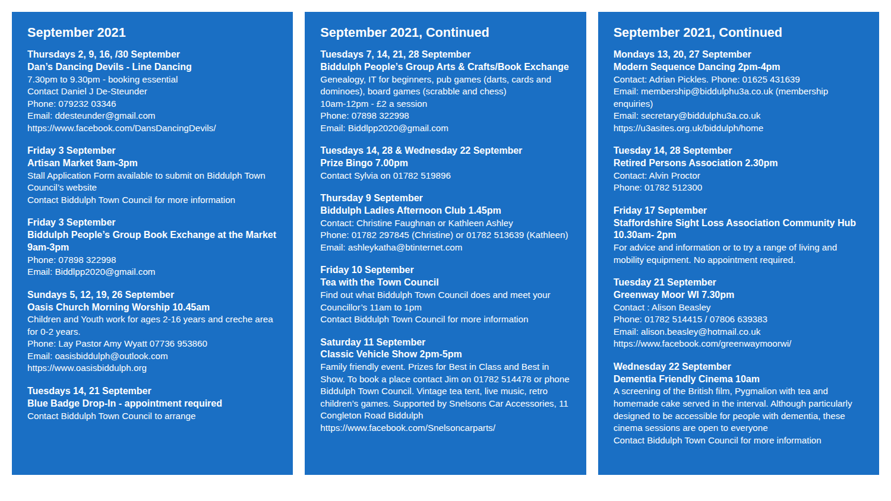September 2021
Thursdays 2, 9, 16, /30 September Dan’s Dancing Devils - Line Dancing
7.30pm to 9.30pm - booking essential
Contact Daniel J De-Steunder
Phone: 079232 03346
Email: ddesteunder@gmail.com
https://www.facebook.com/DansDancingDevils/
Friday 3 September Artisan Market 9am-3pm
Stall Application Form available to submit on Biddulph Town Council’s website
Contact Biddulph Town Council for more information
Friday 3 September Biddulph People’s Group Book Exchange at the Market 9am-3pm
Phone: 07898 322998
Email: Biddlpp2020@gmail.com
Sundays 5, 12, 19, 26 September Oasis Church Morning Worship 10.45am
Children and Youth work for ages 2-16 years and creche area for 0-2 years.
Phone: Lay Pastor Amy Wyatt 07736 953860
Email: oasisbiddulph@outlook.com
https://www.oasisbiddulph.org
Tuesdays 14, 21 September Blue Badge Drop-In - appointment required
Contact Biddulph Town Council to arrange
September 2021, Continued
Tuesdays 7, 14, 21, 28 September Biddulph People’s Group Arts & Crafts/Book Exchange
Genealogy, IT for beginners, pub games (darts, cards and dominoes), board games (scrabble and chess)
10am-12pm - £2 a session
Phone: 07898 322998
Email: Biddlpp2020@gmail.com
Tuesdays 14, 28 & Wednesday 22 September Prize Bingo 7.00pm
Contact Sylvia on 01782 519896
Thursday 9 September Biddulph Ladies Afternoon Club 1.45pm
Contact: Christine Faughnan or Kathleen Ashley
Phone: 01782 297845 (Christine) or 01782 513639 (Kathleen)
Email: ashleykatha@btinternet.com
Friday 10 September Tea with the Town Council
Find out what Biddulph Town Council does and meet your Councillor’s 11am to 1pm
Contact Biddulph Town Council for more information
Saturday 11 September Classic Vehicle Show 2pm-5pm
Family friendly event. Prizes for Best in Class and Best in Show. To book a place contact Jim on 01782 514478 or phone Biddulph Town Council. Vintage tea tent, live music, retro children’s games. Supported by Snelsons Car Accessories, 11 Congleton Road Biddulph
https://www.facebook.com/Snelsoncarparts/
September 2021, Continued
Mondays 13, 20, 27 September Modern Sequence Dancing 2pm-4pm
Contact: Adrian Pickles. Phone: 01625 431639
Email: membership@biddulphu3a.co.uk (membership enquiries)
Email: secretary@biddulphu3a.co.uk
https://u3asites.org.uk/biddulph/home
Tuesday 14, 28 September Retired Persons Association 2.30pm
Contact: Alvin Proctor
Phone: 01782 512300
Friday 17 September Staffordshire Sight Loss Association Community Hub 10.30am- 2pm
For advice and information or to try a range of living and mobility equipment. No appointment required.
Tuesday 21 September Greenway Moor WI 7.30pm
Contact : Alison Beasley
Phone: 01782 514415 / 07806 639383
Email: alison.beasley@hotmail.co.uk
https://www.facebook.com/greenwaymoorwi/
Wednesday 22 September Dementia Friendly Cinema 10am
A screening of the British film, Pygmalion with tea and homemade cake served in the interval. Although particularly designed to be accessible for people with dementia, these cinema sessions are open to everyone
Contact Biddulph Town Council for more information